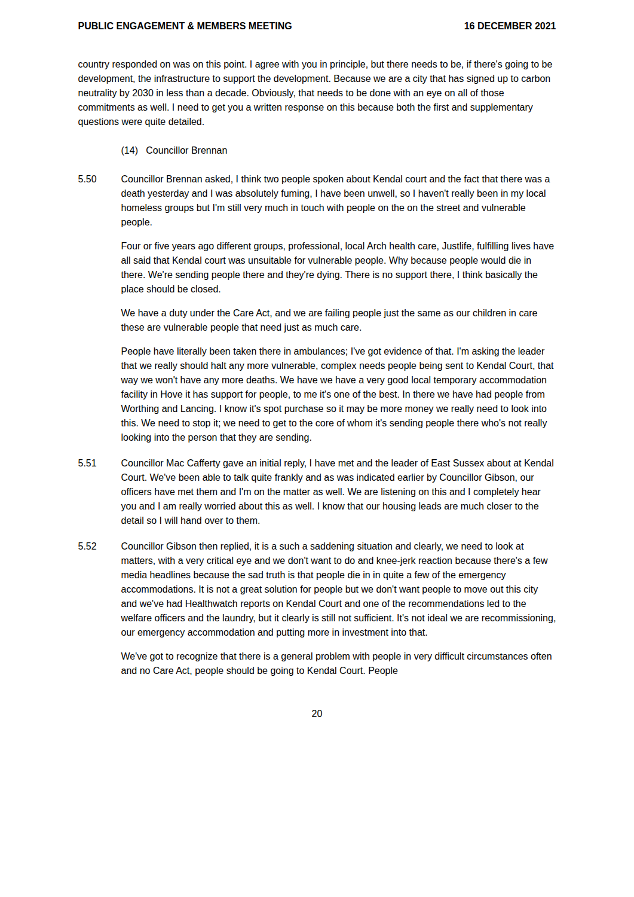PUBLIC ENGAGEMENT & MEMBERS MEETING 16 DECEMBER 2021
country responded on was on this point. I agree with you in principle, but there needs to be, if there's going to be development, the infrastructure to support the development. Because we are a city that has signed up to carbon neutrality by 2030 in less than a decade. Obviously, that needs to be done with an eye on all of those commitments as well. I need to get you a written response on this because both the first and supplementary questions were quite detailed.
(14) Councillor Brennan
5.50
Councillor Brennan asked, I think two people spoken about Kendal court and the fact that there was a death yesterday and I was absolutely fuming, I have been unwell, so I haven't really been in my local homeless groups but I'm still very much in touch with people on the on the street and vulnerable people.
Four or five years ago different groups, professional, local Arch health care, Justlife, fulfilling lives have all said that Kendal court was unsuitable for vulnerable people. Why because people would die in there. We're sending people there and they're dying. There is no support there, I think basically the place should be closed.
We have a duty under the Care Act, and we are failing people just the same as our children in care these are vulnerable people that need just as much care.
People have literally been taken there in ambulances; I've got evidence of that. I'm asking the leader that we really should halt any more vulnerable, complex needs people being sent to Kendal Court, that way we won't have any more deaths. We have we have a very good local temporary accommodation facility in Hove it has support for people, to me it's one of the best. In there we have had people from Worthing and Lancing. I know it's spot purchase so it may be more money we really need to look into this. We need to stop it; we need to get to the core of whom it's sending people there who's not really looking into the person that they are sending.
5.51
Councillor Mac Cafferty gave an initial reply, I have met and the leader of East Sussex about at Kendal Court. We've been able to talk quite frankly and as was indicated earlier by Councillor Gibson, our officers have met them and I'm on the matter as well. We are listening on this and I completely hear you and I am really worried about this as well. I know that our housing leads are much closer to the detail so I will hand over to them.
5.52
Councillor Gibson then replied, it is a such a saddening situation and clearly, we need to look at matters, with a very critical eye and we don't want to do and knee-jerk reaction because there's a few media headlines because the sad truth is that people die in in quite a few of the emergency accommodations. It is not a great solution for people but we don't want people to move out this city and we've had Healthwatch reports on Kendal Court and one of the recommendations led to the welfare officers and the laundry, but it clearly is still not sufficient. It's not ideal we are recommissioning, our emergency accommodation and putting more in investment into that.
We've got to recognize that there is a general problem with people in very difficult circumstances often and no Care Act, people should be going to Kendal Court. People
20